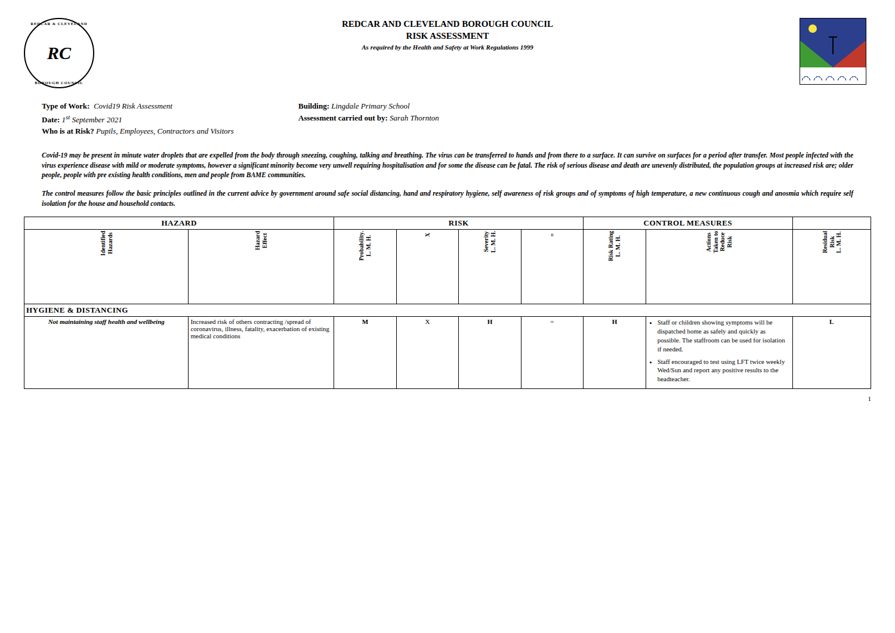REDCAR & CLEVELAND
RC
BOROUGH COUNCIL
REDCAR AND CLEVELAND BOROUGH COUNCIL
RISK ASSESSMENT
As required by the Health and Safety at Work Regulations 1999
Type of Work: Covid19 Risk Assessment
Building: Lingdale Primary School
Date: 1st September 2021
Assessment carried out by: Sarah Thornton
Who is at Risk? Pupils, Employees, Contractors and Visitors
Covid-19 may be present in minute water droplets that are expelled from the body through sneezing, coughing, talking and breathing. The virus can be transferred to hands and from there to a surface. It can survive on surfaces for a period after transfer. Most people infected with the virus experience disease with mild or moderate symptoms, however a significant minority become very unwell requiring hospitalisation and for some the disease can be fatal. The risk of serious disease and death are unevenly distributed, the population groups at increased risk are; older people, people with pre existing health conditions, men and people from BAME communities.
The control measures follow the basic principles outlined in the current advice by government around safe social distancing, hand and respiratory hygiene, self awareness of risk groups and of symptoms of high temperature, a new continuous cough and anosmia which require self isolation for the house and household contacts.
| HAZARD | RISK | CONTROL MEASURES | |
| --- | --- | --- | --- |
| Identified Hazards | Hazard Effect | Probability. L. M. H. | X | Severity L. M. H. | = | Risk Rating L. M. H. | Actions Taken to Reduce Risk | Residual Risk L. M. H. |
| HYGIENE & DISTANCING |
| Not maintaining staff health and wellbeing | Increased risk of others contracting /spread of coronavirus, illness, fatality, exacerbation of existing medical conditions | M | X | H | = | H | Staff or children showing symptoms will be dispatched home as safely and quickly as possible. The staffroom can be used for isolation if needed. Staff encouraged to test using LFT twice weekly Wed/Sun and report any positive results to the headteacher. | L |
1